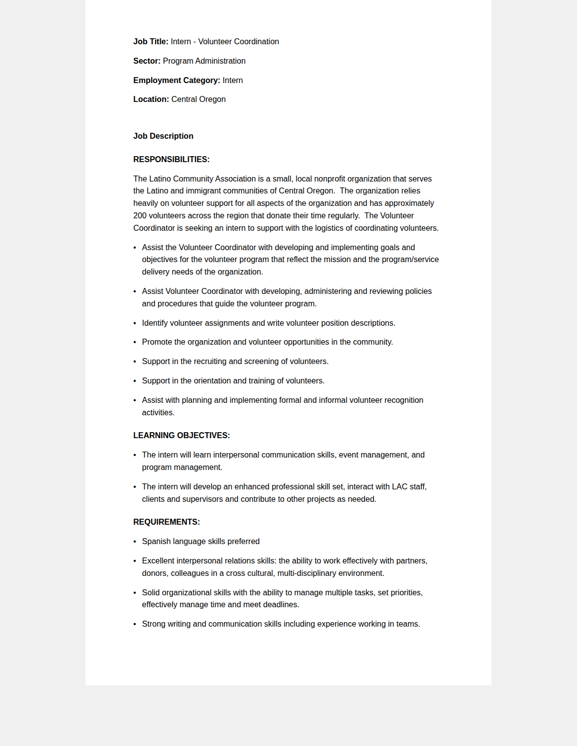Latino COMMUNITY ASSOCIATION
Job Title: Intern - Volunteer Coordination
Sector: Program Administration
Employment Category: Intern
Location: Central Oregon
Job Description
RESPONSIBILITIES:
The Latino Community Association is a small, local nonprofit organization that serves the Latino and immigrant communities of Central Oregon. The organization relies heavily on volunteer support for all aspects of the organization and has approximately 200 volunteers across the region that donate their time regularly. The Volunteer Coordinator is seeking an intern to support with the logistics of coordinating volunteers.
Assist the Volunteer Coordinator with developing and implementing goals and objectives for the volunteer program that reflect the mission and the program/service delivery needs of the organization.
Assist Volunteer Coordinator with developing, administering and reviewing policies and procedures that guide the volunteer program.
Identify volunteer assignments and write volunteer position descriptions.
Promote the organization and volunteer opportunities in the community.
Support in the recruiting and screening of volunteers.
Support in the orientation and training of volunteers.
Assist with planning and implementing formal and informal volunteer recognition activities.
LEARNING OBJECTIVES:
The intern will learn interpersonal communication skills, event management, and program management.
The intern will develop an enhanced professional skill set, interact with LAC staff, clients and supervisors and contribute to other projects as needed.
REQUIREMENTS:
Spanish language skills preferred
Excellent interpersonal relations skills: the ability to work effectively with partners, donors, colleagues in a cross cultural, multi-disciplinary environment.
Solid organizational skills with the ability to manage multiple tasks, set priorities, effectively manage time and meet deadlines.
Strong writing and communication skills including experience working in teams.